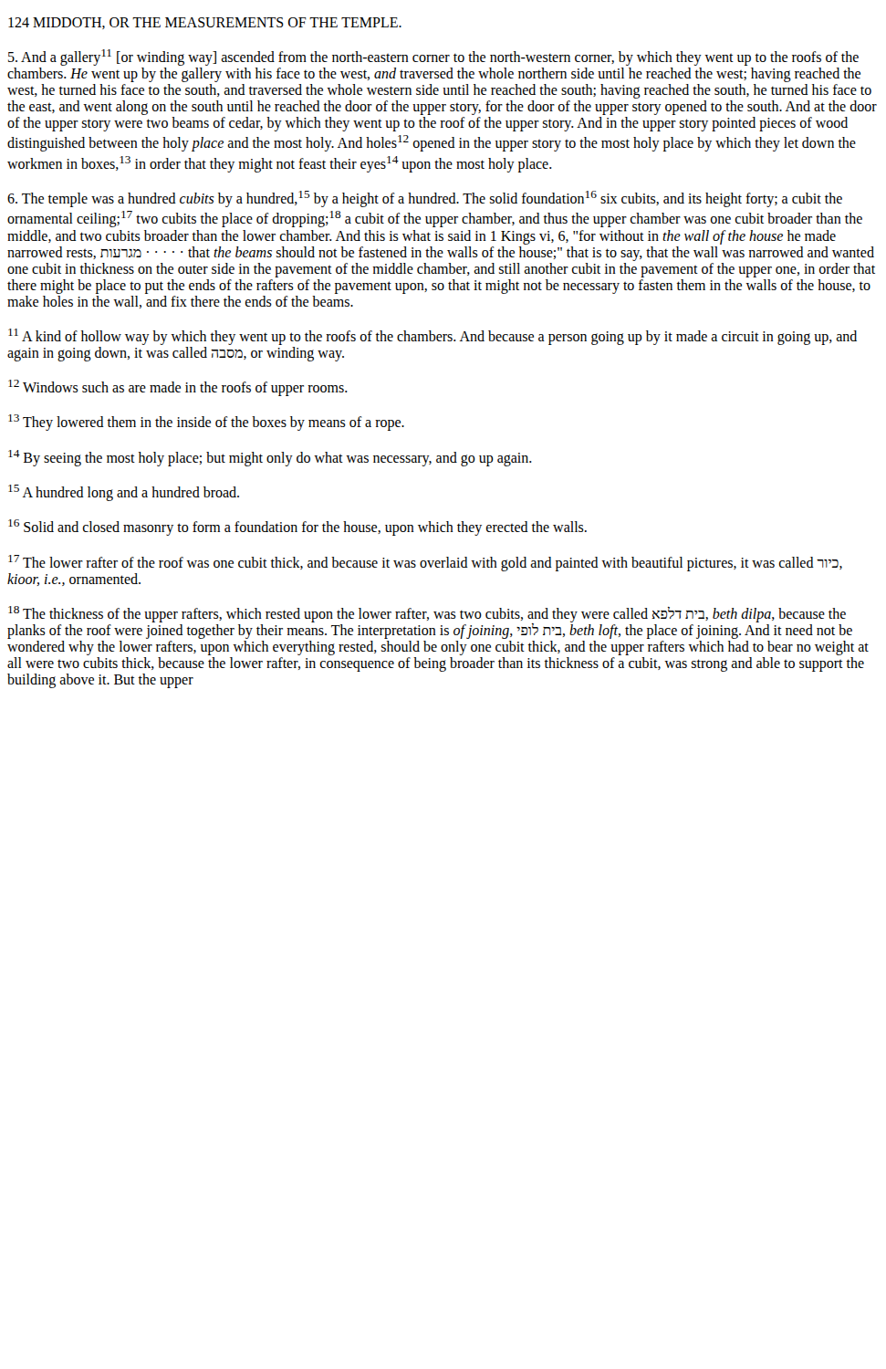124 MIDDOTH, OR THE MEASUREMENTS OF THE TEMPLE.
5. And a gallery11 [or winding way] ascended from the north-eastern corner to the north-western corner, by which they went up to the roofs of the chambers. He went up by the gallery with his face to the west, and traversed the whole northern side until he reached the west; having reached the west, he turned his face to the south, and traversed the whole western side until he reached the south; having reached the south, he turned his face to the east, and went along on the south until he reached the door of the upper story, for the door of the upper story opened to the south. And at the door of the upper story were two beams of cedar, by which they went up to the roof of the upper story. And in the upper story pointed pieces of wood distinguished between the holy place and the most holy. And holes12 opened in the upper story to the most holy place by which they let down the workmen in boxes,13 in order that they might not feast their eyes14 upon the most holy place.
6. The temple was a hundred cubits by a hundred,15 by a height of a hundred. The solid foundation16 six cubits, and its height forty; a cubit the ornamental ceiling;17 two cubits the place of dropping;18 a cubit of the upper chamber, and thus the upper chamber was one cubit broader than the middle, and two cubits broader than the lower chamber. And this is what is said in 1 Kings vi, 6, "for without in the wall of the house he made narrowed rests, מגרעות · · · · · that the beams should not be fastened in the walls of the house;" that is to say, that the wall was narrowed and wanted one cubit in thickness on the outer side in the pavement of the middle chamber, and still another cubit in the pavement of the upper one, in order that there might be place to put the ends of the rafters of the pavement upon, so that it might not be necessary to fasten them in the walls of the house, to make holes in the wall, and fix there the ends of the beams.
11 A kind of hollow way by which they went up to the roofs of the chambers. And because a person going up by it made a circuit in going up, and again in going down, it was called מסבה, or winding way.
12 Windows such as are made in the roofs of upper rooms.
13 They lowered them in the inside of the boxes by means of a rope.
14 By seeing the most holy place; but might only do what was necessary, and go up again.
15 A hundred long and a hundred broad.
16 Solid and closed masonry to form a foundation for the house, upon which they erected the walls.
17 The lower rafter of the roof was one cubit thick, and because it was overlaid with gold and painted with beautiful pictures, it was called כיור, kioor, i.e., ornamented.
18 The thickness of the upper rafters, which rested upon the lower rafter, was two cubits, and they were called בית דלפא, beth dilpa, because the planks of the roof were joined together by their means. The interpretation is of joining, בית לופי, beth loft, the place of joining. And it need not be wondered why the lower rafters, upon which everything rested, should be only one cubit thick, and the upper rafters which had to bear no weight at all were two cubits thick, because the lower rafter, in consequence of being broader than its thickness of a cubit, was strong and able to support the building above it. But the upper